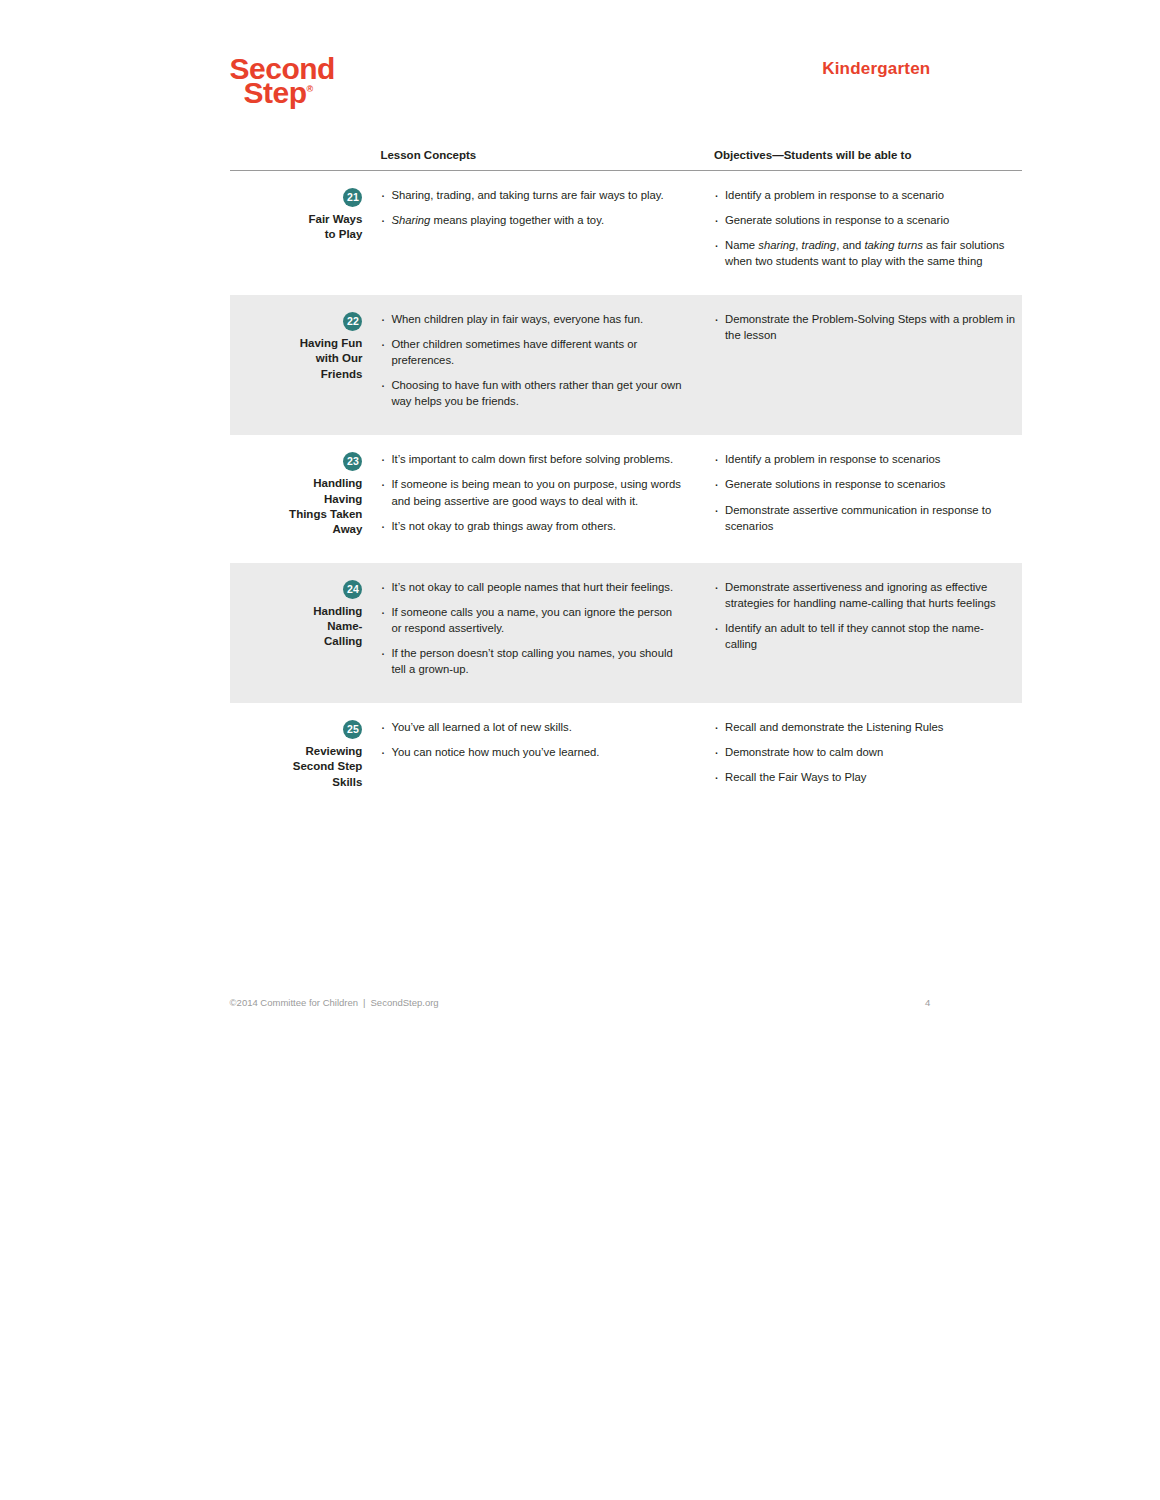Second Step®
Kindergarten
| | Lesson Concepts | Objectives—Students will be able to |
| --- | --- | --- |
| 21 Fair Ways to Play | Sharing, trading, and taking turns are fair ways to play. Sharing means playing together with a toy. | Identify a problem in response to a scenario Generate solutions in response to a scenario Name sharing , trading , and taking turns as fair solutions when two students want to play with the same thing |
| 22 Having Fun with Our Friends | When children play in fair ways, everyone has fun. Other children sometimes have different wants or preferences. Choosing to have fun with others rather than get your own way helps you be friends. | Demonstrate the Problem-Solving Steps with a problem in the lesson |
| 23 Handling Having Things Taken Away | It’s important to calm down first before solving problems. If someone is being mean to you on purpose, using words and being assertive are good ways to deal with it. It’s not okay to grab things away from others. | Identify a problem in response to scenarios Generate solutions in response to scenarios Demonstrate assertive communication in response to scenarios |
| 24 Handling Name- Calling | It’s not okay to call people names that hurt their feelings. If someone calls you a name, you can ignore the person or respond assertively. If the person doesn’t stop calling you names, you should tell a grown-up. | Demonstrate assertiveness and ignoring as effective strategies for handling name-calling that hurts feelings Identify an adult to tell if they cannot stop the name-calling |
| 25 Reviewing Second Step Skills | You’ve all learned a lot of new skills. You can notice how much you’ve learned. | Recall and demonstrate the Listening Rules Demonstrate how to calm down Recall the Fair Ways to Play |
©2014 Committee for Children|SecondStep.org
4